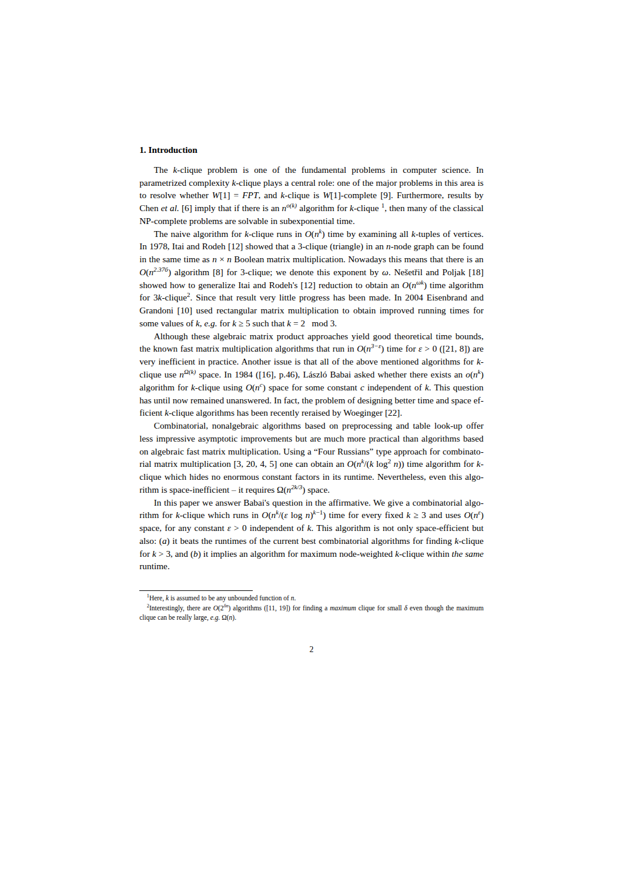1. Introduction
The k-clique problem is one of the fundamental problems in computer science. In parametrized complexity k-clique plays a central role: one of the major problems in this area is to resolve whether W[1] = FPT, and k-clique is W[1]-complete [9]. Furthermore, results by Chen et al. [6] imply that if there is an no(k) algorithm for k-clique 1, then many of the classical NP-complete problems are solvable in subexponential time.
The naive algorithm for k-clique runs in O(nk) time by examining all k-tuples of vertices. In 1978, Itai and Rodeh [12] showed that a 3-clique (triangle) in an n-node graph can be found in the same time as n × n Boolean matrix multiplication. Nowadays this means that there is an O(n2.376) algorithm [8] for 3-clique; we denote this exponent by ω. Nešetřil and Poljak [18] showed how to generalize Itai and Rodeh's [12] reduction to obtain an O(nωk) time algorithm for 3k-clique2. Since that result very little progress has been made. In 2004 Eisenbrand and Grandoni [10] used rectangular matrix multiplication to obtain improved running times for some values of k, e.g. for k ≥ 5 such that k = 2 mod 3.
Although these algebraic matrix product approaches yield good theoretical time bounds, the known fast matrix multiplication algorithms that run in O(n3−ε) time for ε > 0 ([21, 8]) are very inefficient in practice. Another issue is that all of the above mentioned algorithms for k-clique use nΩ(k) space. In 1984 ([16], p.46), László Babai asked whether there exists an o(nk) algorithm for k-clique using O(nc) space for some constant c independent of k. This question has until now remained unanswered. In fact, the problem of designing better time and space efficient k-clique algorithms has been recently reraised by Woeginger [22].
Combinatorial, nonalgebraic algorithms based on preprocessing and table look-up offer less impressive asymptotic improvements but are much more practical than algorithms based on algebraic fast matrix multiplication. Using a “Four Russians” type approach for combinatorial matrix multiplication [3, 20, 4, 5] one can obtain an O(nk/(k log2 n)) time algorithm for k-clique which hides no enormous constant factors in its runtime. Nevertheless, even this algorithm is space-inefficient – it requires Ω(n2k/3) space.
In this paper we answer Babai's question in the affirmative. We give a combinatorial algorithm for k-clique which runs in O(nk/(ε log n)k−1) time for every fixed k ≥ 3 and uses O(nε) space, for any constant ε > 0 independent of k. This algorithm is not only space-efficient but also: (a) it beats the runtimes of the current best combinatorial algorithms for finding k-clique for k > 3, and (b) it implies an algorithm for maximum node-weighted k-clique within the same runtime.
1Here, k is assumed to be any unbounded function of n.
2Interestingly, there are O(2δn) algorithms ([11, 19]) for finding a maximum clique for small δ even though the maximum clique can be really large, e.g. Ω(n).
2